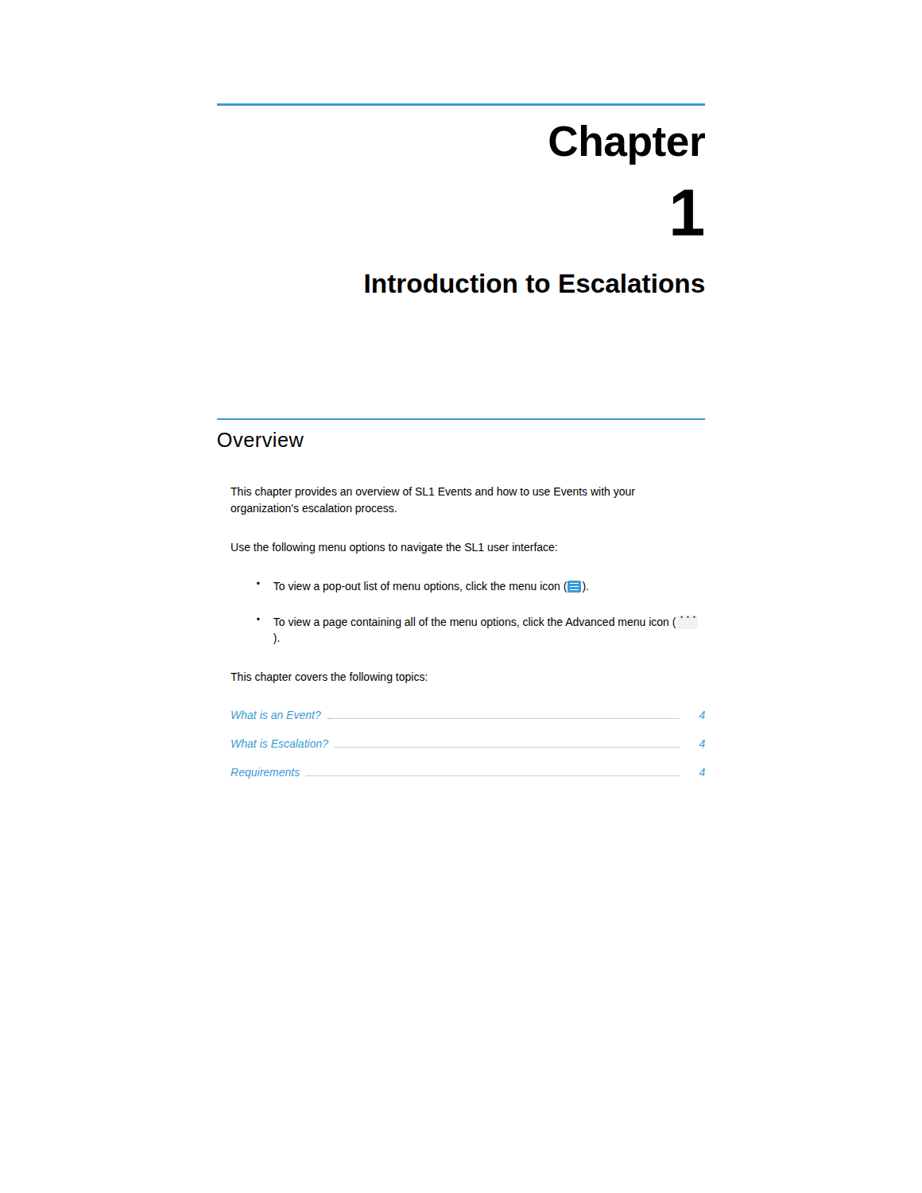Chapter
1
Introduction to Escalations
Overview
This chapter provides an overview of SL1 Events and how to use Events with your organization's escalation process.
Use the following menu options to navigate the SL1 user interface:
To view a pop-out list of menu options, click the menu icon ( ).
To view a page containing all of the menu options, click the Advanced menu icon ( ).
This chapter covers the following topics:
What is an Event? 4
What is Escalation? 4
Requirements 4